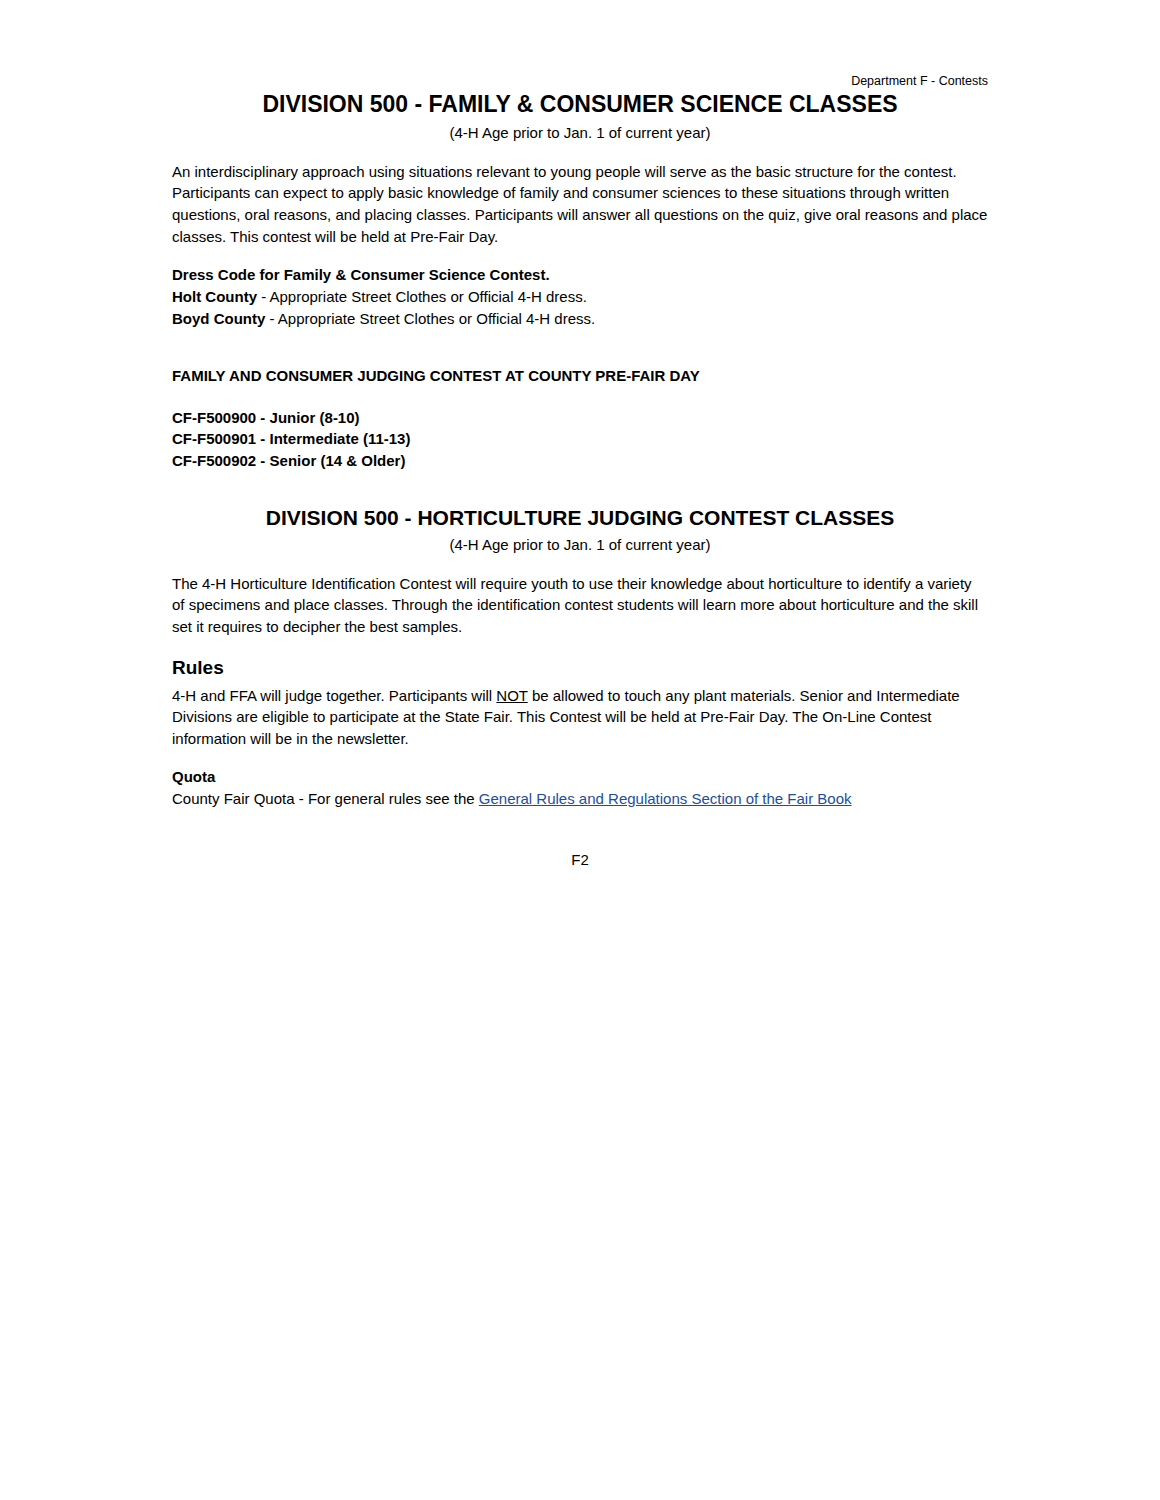Department F - Contests
DIVISION 500 - FAMILY & CONSUMER SCIENCE CLASSES
(4-H Age prior to Jan. 1 of current year)
An interdisciplinary approach using situations relevant to young people will serve as the basic structure for the contest. Participants can expect to apply basic knowledge of family and consumer sciences to these situations through written questions, oral reasons, and placing classes. Participants will answer all questions on the quiz, give oral reasons and place classes. This contest will be held at Pre-Fair Day.
Dress Code for Family & Consumer Science Contest.
Holt County - Appropriate Street Clothes or Official 4-H dress.
Boyd County - Appropriate Street Clothes or Official 4-H dress.
FAMILY AND CONSUMER JUDGING CONTEST AT COUNTY PRE-FAIR DAY
CF-F500900 - Junior (8-10)
CF-F500901 - Intermediate (11-13)
CF-F500902 - Senior (14 & Older)
DIVISION 500 - HORTICULTURE JUDGING CONTEST CLASSES
(4-H Age prior to Jan. 1 of current year)
The 4-H Horticulture Identification Contest will require youth to use their knowledge about horticulture to identify a variety of specimens and place classes. Through the identification contest students will learn more about horticulture and the skill set it requires to decipher the best samples.
Rules
4-H and FFA will judge together. Participants will NOT be allowed to touch any plant materials. Senior and Intermediate Divisions are eligible to participate at the State Fair. This Contest will be held at Pre-Fair Day. The On-Line Contest information will be in the newsletter.
Quota
County Fair Quota - For general rules see the General Rules and Regulations Section of the Fair Book
F2